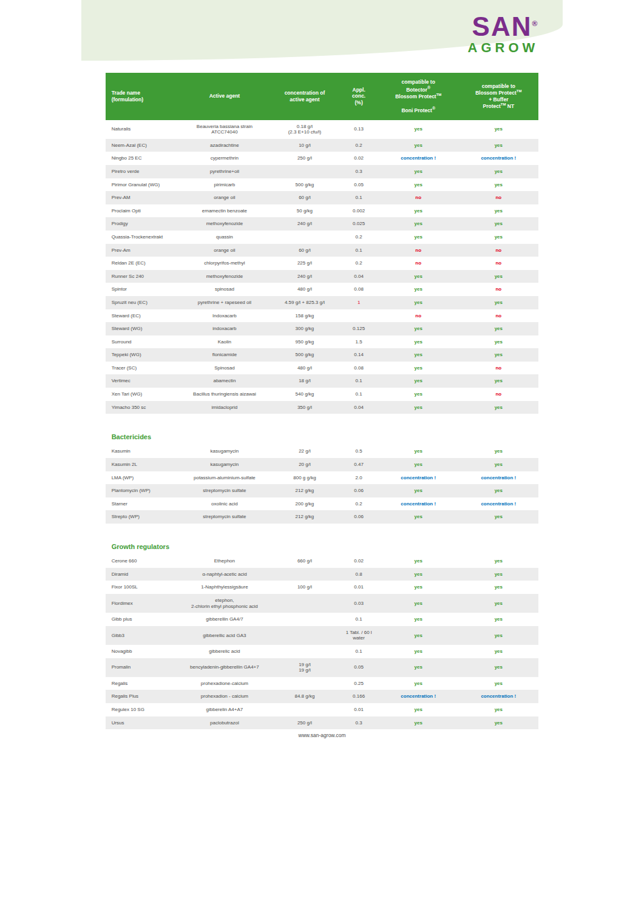SAN®
AGROW
| Trade name (formulation) | Active agent | concentration of active agent | Appl. conc. (%) | compatible to Botector ® Blossom Protect TM Boni Protect ® | compatible to Blossom Protect TM + Buffer Protect TM NT |
| --- | --- | --- | --- | --- | --- |
| Naturalis | Beauveria bassiana strain ATCC74040 | 0.18 g/l (2.3 E+10 cfu/l) | 0.13 | yes | yes |
| Neem-Azal (EC) | azadirachtine | 10 g/l | 0.2 | yes | yes |
| Ningbo 25 EC | cypermethrin | 250 g/l | 0.02 | concentration ! | concentration ! |
| Piretro verde | pyrethrine+oil | | 0.3 | yes | yes |
| Pirimor Granulat (WG) | pirimicarb | 500 g/kg | 0.05 | yes | yes |
| Prev-AM | orange oil | 60 g/l | 0.1 | no | no |
| Proclaim Opti | emamectin benzoate | 50 g/kg | 0.002 | yes | yes |
| Prodigy | methoxyfenozide | 240 g/l | 0.025 | yes | yes |
| Quassia-Trockenextrakt | quassin | | 0.2 | yes | yes |
| Prev-Am | orange oil | 60 g/l | 0.1 | no | no |
| Reldan 2E (EC) | chlorpyrifos-methyl | 225 g/l | 0.2 | no | no |
| Runner Sc 240 | methoxyfenozide | 240 g/l | 0.04 | yes | yes |
| Spintor | spinosad | 480 g/l | 0.08 | yes | no |
| Spruzit neu (EC) | pyrethrine + rapeseed oil | 4.59 g/l + 825.3 g/l | 1 | yes | yes |
| Steward (EC) | Indoxacarb | 158 g/kg | | no | no |
| Steward (WG) | indoxacarb | 300 g/kg | 0.125 | yes | yes |
| Surround | Kaolin | 950 g/kg | 1.5 | yes | yes |
| Teppeki (WG) | flonicamide | 500 g/kg | 0.14 | yes | yes |
| Tracer (SC) | Spinosad | 480 g/l | 0.08 | yes | no |
| Vertimec | abamectin | 18 g/l | 0.1 | yes | yes |
| Xen Tari (WG) | Bacillus thuringiensis aizawai | 540 g/kg | 0.1 | yes | no |
| Yimacho 350 sc | imidacloprid | 350 g/l | 0.04 | yes | yes |
| Bactericides |
| Kasumin | kasugamycin | 22 g/l | 0.5 | yes | yes |
| Kasumin 2L | kasugamycin | 20 g/l | 0.47 | yes | yes |
| LMA (WP) | potassium-aluminium-sulfate | 800 g g/kg | 2.0 | concentration ! | concentration ! |
| Plantomycin (WP) | streptomycin sulfate | 212 g/kg | 0.06 | yes | yes |
| Starner | oxolinic acid | 200 g/kg | 0.2 | concentration ! | concentration ! |
| Strepto (WP) | streptomycin sulfate | 212 g/kg | 0.06 | yes | yes |
| Growth regulators |
| Cerone 660 | Ethephon | 660 g/l | 0.02 | yes | yes |
| Diramid | α-naphtyl-acetic acid | | 0.8 | yes | yes |
| Fixor 100SL | 1-Naphthylessigsäure | 100 g/l | 0.01 | yes | yes |
| Flordimex | etephon, 2-chlorin ethyl phosphonic acid | | 0.03 | yes | yes |
| Gibb plus | gibberellin GA4/7 | | 0.1 | yes | yes |
| Gibb3 | gibberellic acid GA3 | | 1 Tabl. / 60 l water | yes | yes |
| Novagibb | gibberelic acid | | 0.1 | yes | yes |
| Promalin | bencyladenin-gibberellin GA4+7 | 19 g/l 19 g/l | 0.05 | yes | yes |
| Regalis | prohexadione-calcium | | 0.25 | yes | yes |
| Regalis Plus | prohexadion - calcium | 84.8 g/kg | 0.166 | concentration ! | concentration ! |
| Regulex 10 SG | gibberelin A4+A7 | | 0.01 | yes | yes |
| Ursus | paclobutrazol | 250 g/l | 0.3 | yes | yes |
www.san-agrow.com